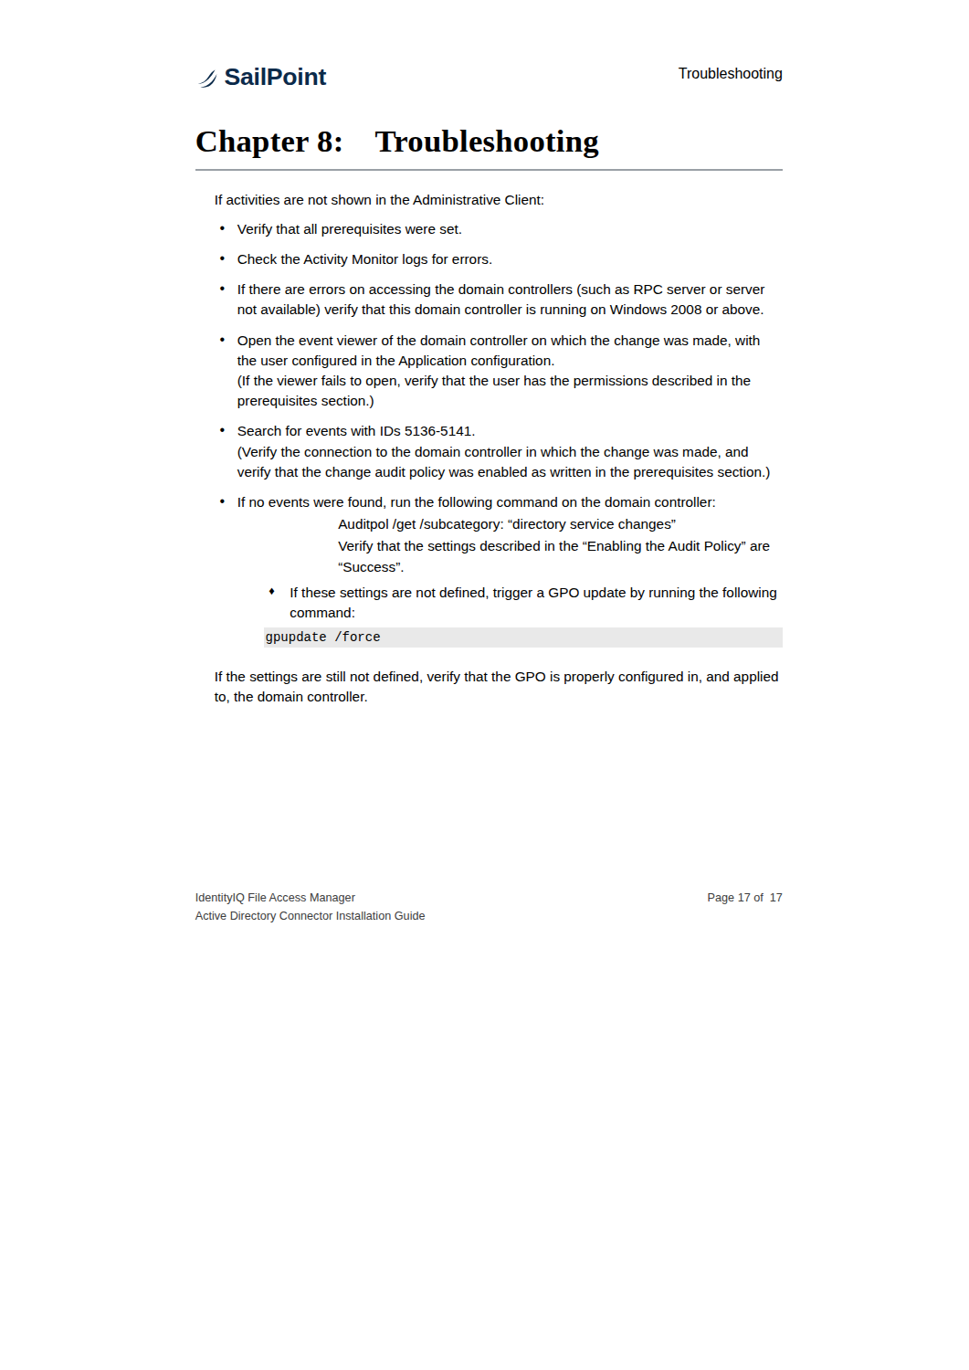Sail Point
Troubleshooting
Chapter 8: Troubleshooting
If activities are not shown in the Administrative Client:
Verify that all prerequisites were set.
Check the Activity Monitor logs for errors.
If there are errors on accessing the domain controllers (such as RPC server or server not available) verify that this domain controller is running on Windows 2008 or above.
Open the event viewer of the domain controller on which the change was made, with the user configured in the Application configuration.
(If the viewer fails to open, verify that the user has the permissions described in the prerequisites section.)
Search for events with IDs 5136-5141.
(Verify the connection to the domain controller in which the change was made, and verify that the change audit policy was enabled as written in the prerequisites section.)
If no events were found, run the following command on the domain controller:
Auditpol /get /subcategory: “directory service changes”
Verify that the settings described in the “Enabling the Audit Policy” are “Success”.
If these settings are not defined, trigger a GPO update by running the following command:
gpupdate /force
If the settings are still not defined, verify that the GPO is properly configured in, and applied to, the domain controller.
IdentityIQ File Access Manager
Page 17 of 17
Active Directory Connector Installation Guide